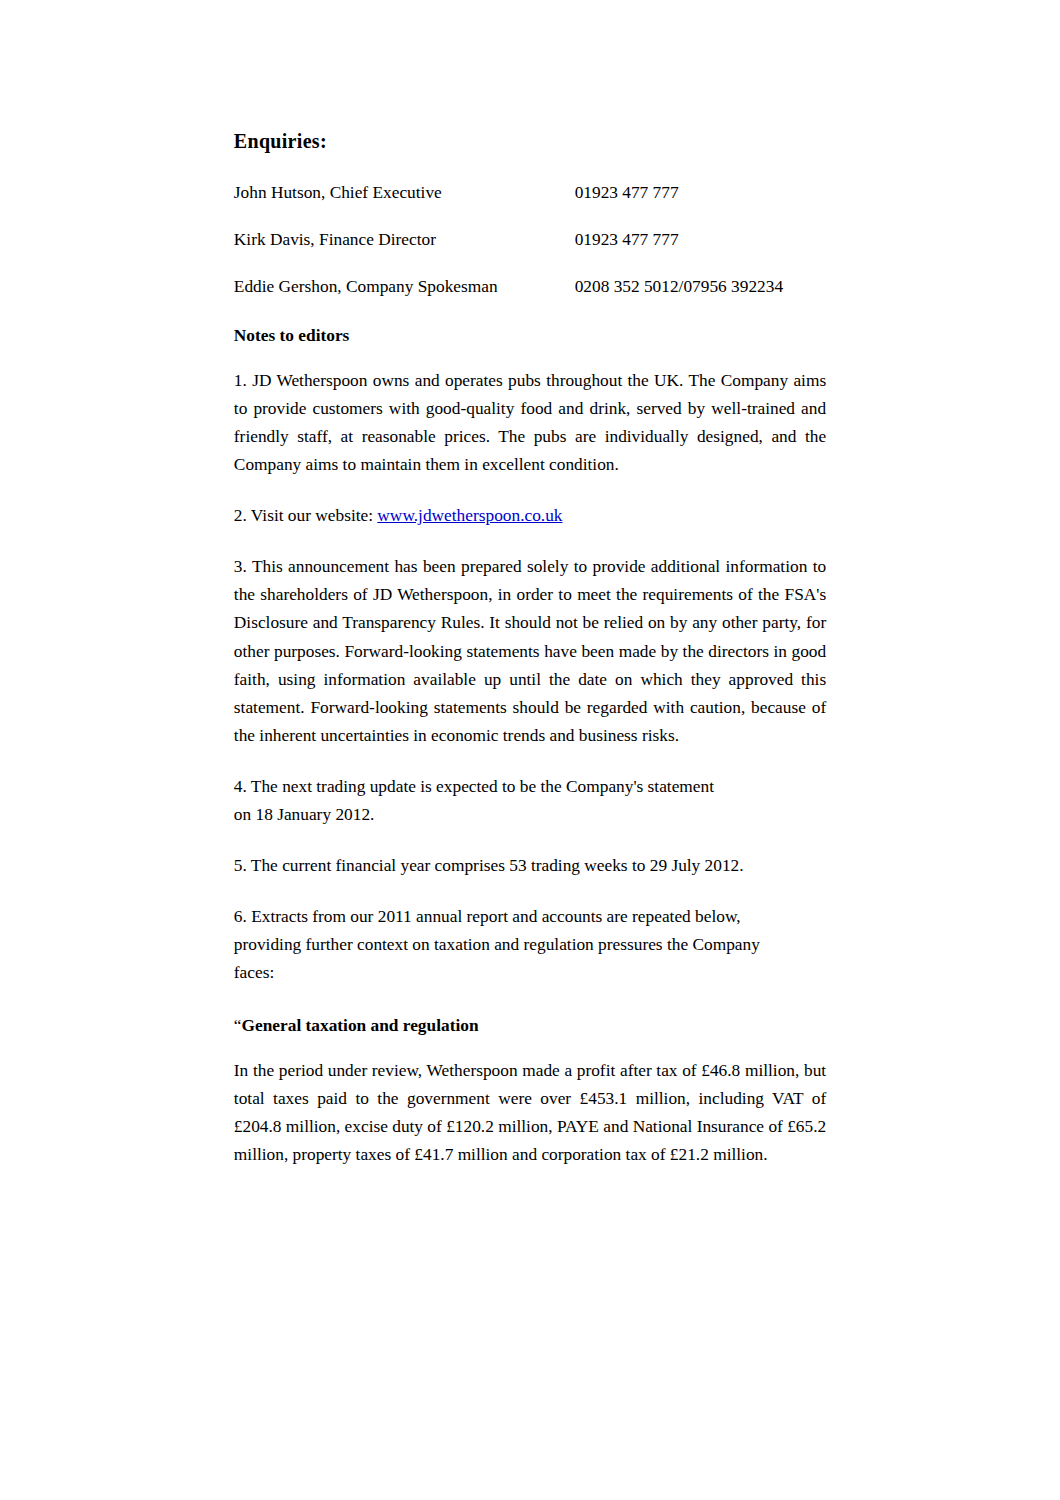Enquiries:
John Hutson, Chief Executive
01923 477 777
Kirk Davis, Finance Director
01923 477 777
Eddie Gershon, Company Spokesman
0208 352 5012/07956 392234
Notes to editors
1. JD Wetherspoon owns and operates pubs throughout the UK. The Company aims to provide customers with good-quality food and drink, served by well-trained and friendly staff, at reasonable prices. The pubs are individually designed, and the Company aims to maintain them in excellent condition.
2. Visit our website: www.jdwetherspoon.co.uk
3. This announcement has been prepared solely to provide additional information to the shareholders of JD Wetherspoon, in order to meet the requirements of the FSA's Disclosure and Transparency Rules. It should not be relied on by any other party, for other purposes. Forward-looking statements have been made by the directors in good faith, using information available up until the date on which they approved this statement. Forward-looking statements should be regarded with caution, because of the inherent uncertainties in economic trends and business risks.
4. The next trading update is expected to be the Company's statement
on 18 January 2012.
5. The current financial year comprises 53 trading weeks to 29 July 2012.
6. Extracts from our 2011 annual report and accounts are repeated below,
providing further context on taxation and regulation pressures the Company
faces:
“General taxation and regulation
In the period under review, Wetherspoon made a profit after tax of £46.8 million, but total taxes paid to the government were over £453.1 million, including VAT of £204.8 million, excise duty of £120.2 million, PAYE and National Insurance of £65.2 million, property taxes of £41.7 million and corporation tax of £21.2 million.